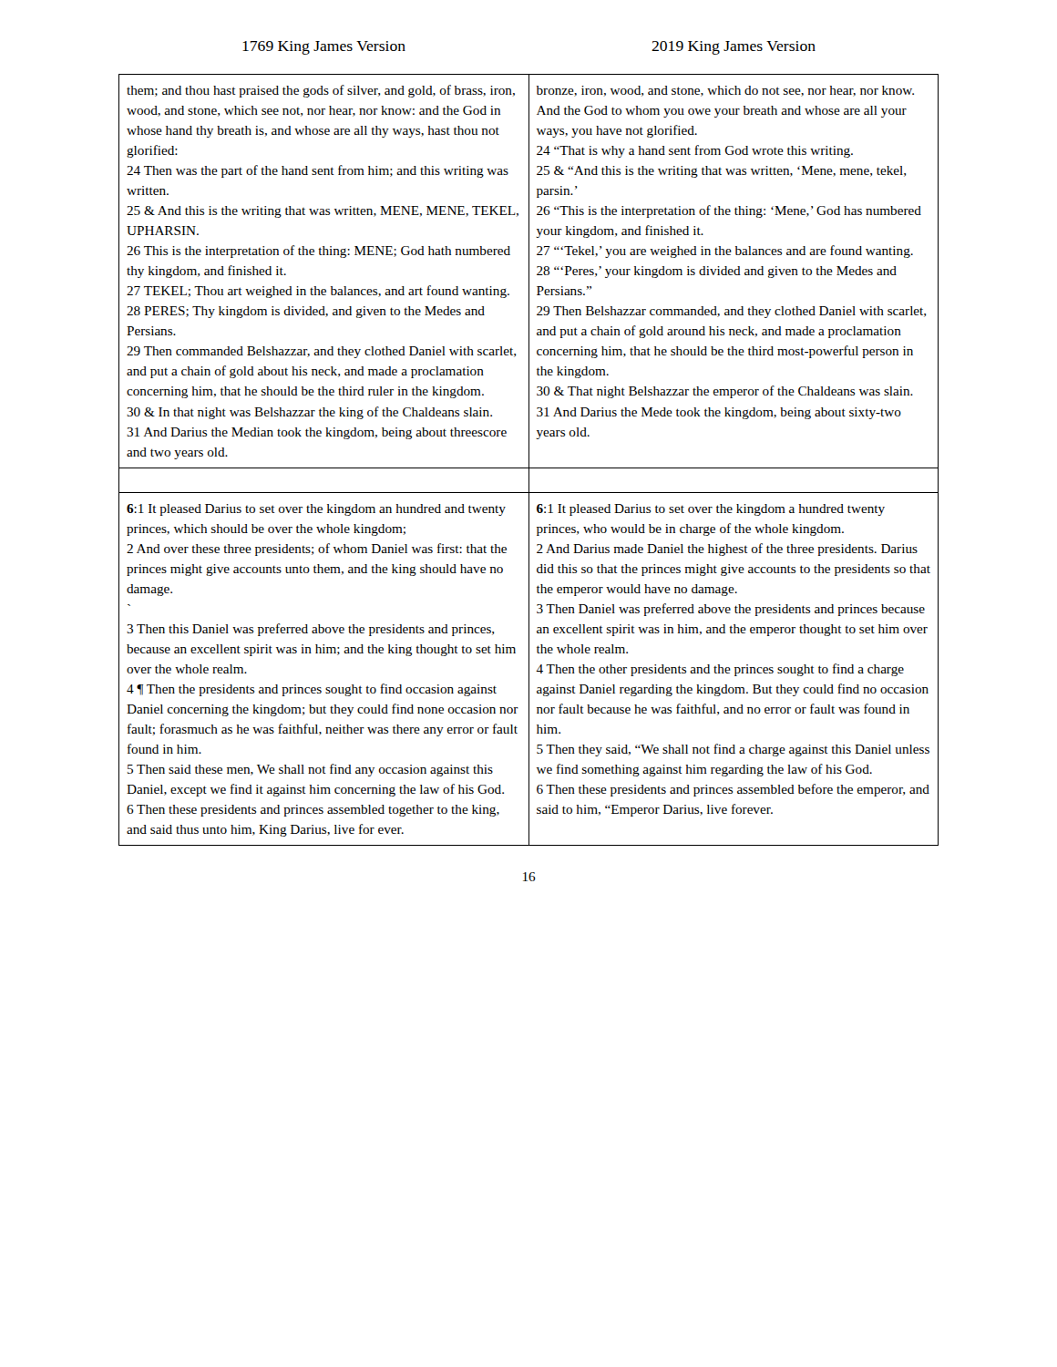1769 King James Version
2019 King James Version
| them; and thou hast praised the gods of silver, and gold, of brass, iron, wood, and stone, which see not, nor hear, nor know: and the God in whose hand thy breath is, and whose are all thy ways, hast thou not glorified: 24 Then was the part of the hand sent from him; and this writing was written. 25 & And this is the writing that was written, MENE, MENE, TEKEL, UPHARSIN. 26 This is the interpretation of the thing: MENE; God hath numbered thy kingdom, and finished it. 27 TEKEL; Thou art weighed in the balances, and art found wanting. 28 PERES; Thy kingdom is divided, and given to the Medes and Persians. 29 Then commanded Belshazzar, and they clothed Daniel with scarlet, and put a chain of gold about his neck, and made a proclamation concerning him, that he should be the third ruler in the kingdom. 30 & In that night was Belshazzar the king of the Chaldeans slain. 31 And Darius the Median took the kingdom, being about threescore and two years old. | bronze, iron, wood, and stone, which do not see, nor hear, nor know. And the God to whom you owe your breath and whose are all your ways, you have not glorified. 24 “That is why a hand sent from God wrote this writing. 25 & “And this is the writing that was written, ‘Mene, mene, tekel, parsin.’ 26 “This is the interpretation of the thing: ‘Mene,’ God has numbered your kingdom, and finished it. 27 “‘Tekel,’ you are weighed in the balances and are found wanting. 28 “‘Peres,’ your kingdom is divided and given to the Medes and Persians.” 29 Then Belshazzar commanded, and they clothed Daniel with scarlet, and put a chain of gold around his neck, and made a proclamation concerning him, that he should be the third most-powerful person in the kingdom. 30 & That night Belshazzar the emperor of the Chaldeans was slain. 31 And Darius the Mede took the kingdom, being about sixty-two years old. |
| 6 :1 It pleased Darius to set over the kingdom an hundred and twenty princes, which should be over the whole kingdom; 2 And over these three presidents; of whom Daniel was first: that the princes might give accounts unto them, and the king should have no damage. ` 3 Then this Daniel was preferred above the presidents and princes, because an excellent spirit was in him; and the king thought to set him over the whole realm. 4 ¶ Then the presidents and princes sought to find occasion against Daniel concerning the kingdom; but they could find none occasion nor fault; forasmuch as he was faithful, neither was there any error or fault found in him. 5 Then said these men, We shall not find any occasion against this Daniel, except we find it against him concerning the law of his God. 6 Then these presidents and princes assembled together to the king, and said thus unto him, King Darius, live for ever. | 6 :1 It pleased Darius to set over the kingdom a hundred twenty princes, who would be in charge of the whole kingdom. 2 And Darius made Daniel the highest of the three presidents. Darius did this so that the princes might give accounts to the presidents so that the emperor would have no damage. 3 Then Daniel was preferred above the presidents and princes because an excellent spirit was in him, and the emperor thought to set him over the whole realm. 4 Then the other presidents and the princes sought to find a charge against Daniel regarding the kingdom. But they could find no occasion nor fault because he was faithful, and no error or fault was found in him. 5 Then they said, “We shall not find a charge against this Daniel unless we find something against him regarding the law of his God. 6 Then these presidents and princes assembled before the emperor, and said to him, “Emperor Darius, live forever. |
16